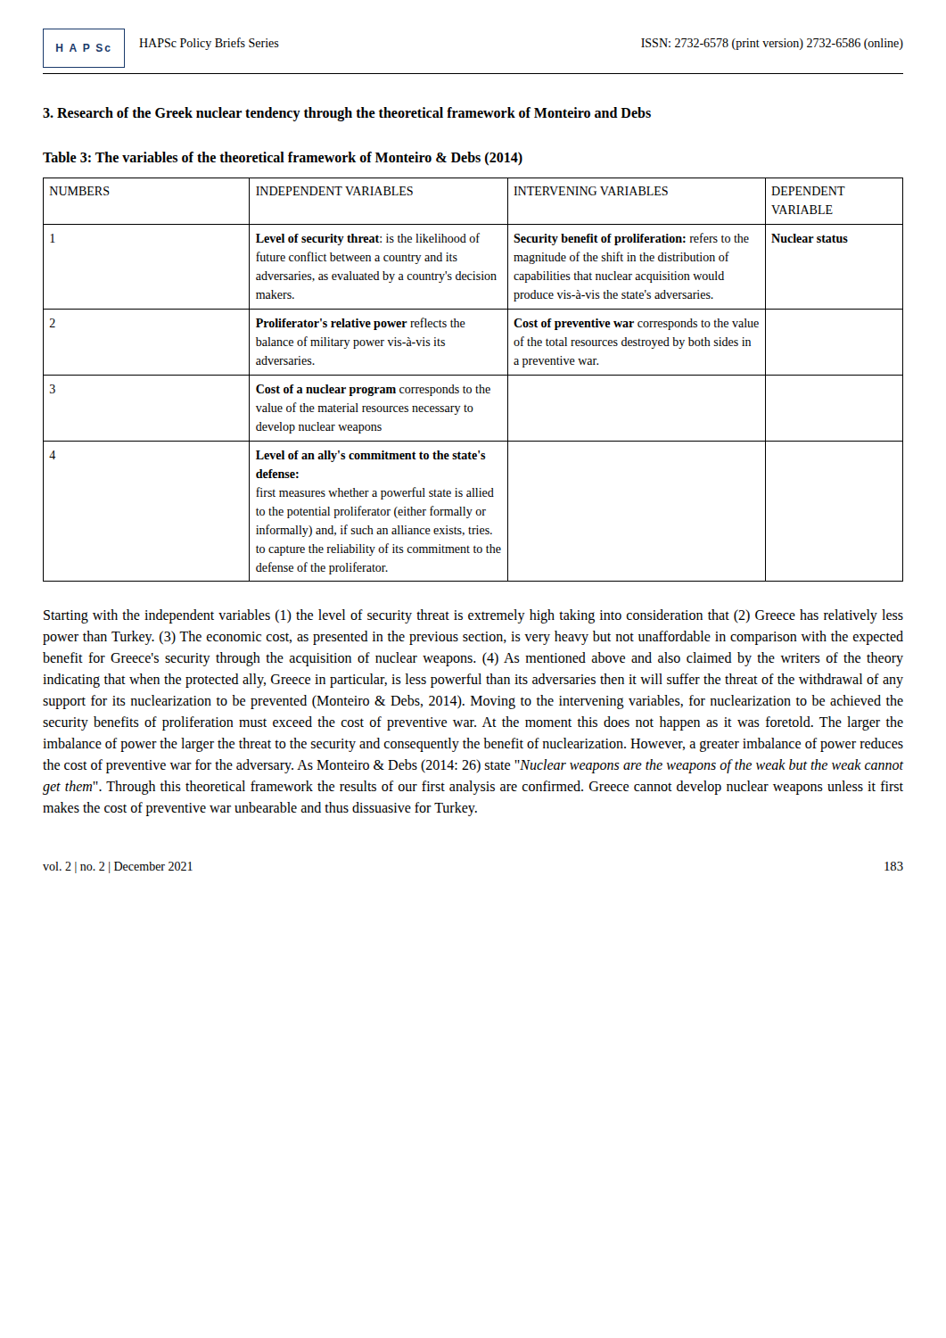H A P Sc
HAPSc Policy Briefs Series
ISSN: 2732-6578 (print version) 2732-6586 (online)
3. Research of the Greek nuclear tendency through the theoretical framework of Monteiro and Debs
Table 3: The variables of the theoretical framework of Monteiro & Debs (2014)
| NUMBERS | INDEPENDENT VARIABLES | INTERVENING VARIABLES | DEPENDENT VARIABLE |
| --- | --- | --- | --- |
| 1 | Level of security threat : is the likelihood of future conflict between a country and its adversaries, as evaluated by a country's decision makers. | Security benefit of proliferation: refers to the magnitude of the shift in the distribution of capabilities that nuclear acquisition would produce vis-à-vis the state's adversaries. | Nuclear status |
| 2 | Proliferator's relative power reflects the balance of military power vis-à-vis its adversaries. | Cost of preventive war corresponds to the value of the total resources destroyed by both sides in a preventive war. | |
| 3 | Cost of a nuclear program corresponds to the value of the material resources necessary to develop nuclear weapons | | |
| 4 | Level of an ally's commitment to the state's defense: first measures whether a powerful state is allied to the potential proliferator (either formally or informally) and, if such an alliance exists, tries. to capture the reliability of its commitment to the defense of the proliferator. | | |
Starting with the independent variables (1) the level of security threat is extremely high taking into consideration that (2) Greece has relatively less power than Turkey. (3) The economic cost, as presented in the previous section, is very heavy but not unaffordable in comparison with the expected benefit for Greece's security through the acquisition of nuclear weapons. (4) As mentioned above and also claimed by the writers of the theory indicating that when the protected ally, Greece in particular, is less powerful than its adversaries then it will suffer the threat of the withdrawal of any support for its nuclearization to be prevented (Monteiro & Debs, 2014). Moving to the intervening variables, for nuclearization to be achieved the security benefits of proliferation must exceed the cost of preventive war. At the moment this does not happen as it was foretold. The larger the imbalance of power the larger the threat to the security and consequently the benefit of nuclearization. However, a greater imbalance of power reduces the cost of preventive war for the adversary. As Monteiro & Debs (2014: 26) state "Nuclear weapons are the weapons of the weak but the weak cannot get them". Through this theoretical framework the results of our first analysis are confirmed. Greece cannot develop nuclear weapons unless it first makes the cost of preventive war unbearable and thus dissuasive for Turkey.
vol. 2 | no. 2 | December 2021
183